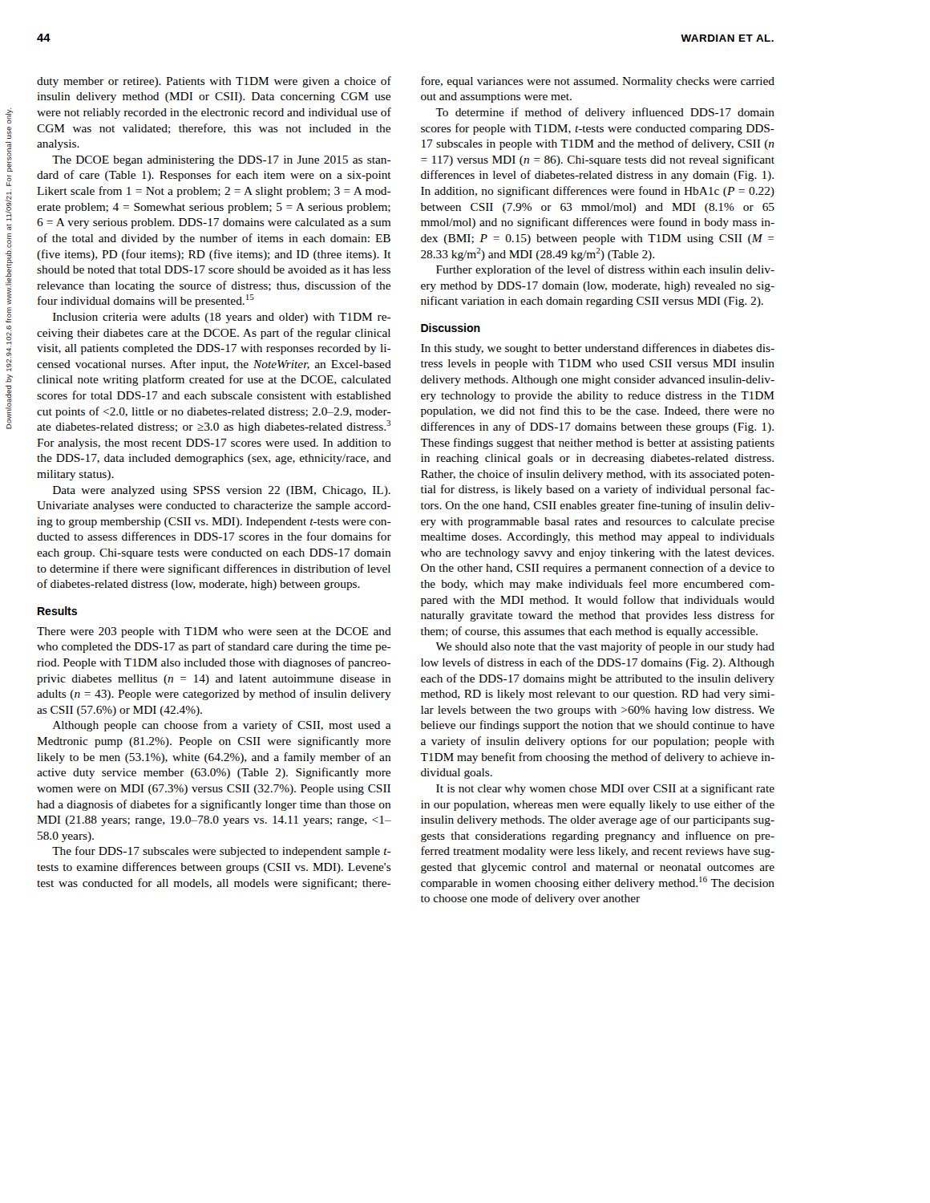Downloaded by 192.94.102.6 from www.liebertpub.com at 11/09/21. For personal use only.
44 WARDIAN ET AL.
duty member or retiree). Patients with T1DM were given a choice of insulin delivery method (MDI or CSII). Data concerning CGM use were not reliably recorded in the electronic record and individual use of CGM was not validated; therefore, this was not included in the analysis.
The DCOE began administering the DDS-17 in June 2015 as standard of care (Table 1). Responses for each item were on a six-point Likert scale from 1 = Not a problem; 2 = A slight problem; 3 = A moderate problem; 4 = Somewhat serious problem; 5 = A serious problem; 6 = A very serious problem. DDS-17 domains were calculated as a sum of the total and divided by the number of items in each domain: EB (five items), PD (four items); RD (five items); and ID (three items). It should be noted that total DDS-17 score should be avoided as it has less relevance than locating the source of distress; thus, discussion of the four individual domains will be presented.15
Inclusion criteria were adults (18 years and older) with T1DM receiving their diabetes care at the DCOE. As part of the regular clinical visit, all patients completed the DDS-17 with responses recorded by licensed vocational nurses. After input, the NoteWriter, an Excel-based clinical note writing platform created for use at the DCOE, calculated scores for total DDS-17 and each subscale consistent with established cut points of <2.0, little or no diabetes-related distress; 2.0–2.9, moderate diabetes-related distress; or ≥3.0 as high diabetes-related distress.3 For analysis, the most recent DDS-17 scores were used. In addition to the DDS-17, data included demographics (sex, age, ethnicity/race, and military status).
Data were analyzed using SPSS version 22 (IBM, Chicago, IL). Univariate analyses were conducted to characterize the sample according to group membership (CSII vs. MDI). Independent t-tests were conducted to assess differences in DDS-17 scores in the four domains for each group. Chi-square tests were conducted on each DDS-17 domain to determine if there were significant differences in distribution of level of diabetes-related distress (low, moderate, high) between groups.
Results
There were 203 people with T1DM who were seen at the DCOE and who completed the DDS-17 as part of standard care during the time period. People with T1DM also included those with diagnoses of pancreoprivic diabetes mellitus (n = 14) and latent autoimmune disease in adults (n = 43). People were categorized by method of insulin delivery as CSII (57.6%) or MDI (42.4%).
Although people can choose from a variety of CSII, most used a Medtronic pump (81.2%). People on CSII were significantly more likely to be men (53.1%), white (64.2%), and a family member of an active duty service member (63.0%) (Table 2). Significantly more women were on MDI (67.3%) versus CSII (32.7%). People using CSII had a diagnosis of diabetes for a significantly longer time than those on MDI (21.88 years; range, 19.0–78.0 years vs. 14.11 years; range, <1–58.0 years).
The four DDS-17 subscales were subjected to independent sample t-tests to examine differences between groups (CSII vs. MDI). Levene's test was conducted for all models, all models were significant; therefore, equal variances were not assumed. Normality checks were carried out and assumptions were met.
To determine if method of delivery influenced DDS-17 domain scores for people with T1DM, t-tests were conducted comparing DDS-17 subscales in people with T1DM and the method of delivery, CSII (n = 117) versus MDI (n = 86). Chi-square tests did not reveal significant differences in level of diabetes-related distress in any domain (Fig. 1). In addition, no significant differences were found in HbA1c (P = 0.22) between CSII (7.9% or 63 mmol/mol) and MDI (8.1% or 65 mmol/mol) and no significant differences were found in body mass index (BMI; P = 0.15) between people with T1DM using CSII (M = 28.33 kg/m2) and MDI (28.49 kg/m2) (Table 2).
Further exploration of the level of distress within each insulin delivery method by DDS-17 domain (low, moderate, high) revealed no significant variation in each domain regarding CSII versus MDI (Fig. 2).
Discussion
In this study, we sought to better understand differences in diabetes distress levels in people with T1DM who used CSII versus MDI insulin delivery methods. Although one might consider advanced insulin-delivery technology to provide the ability to reduce distress in the T1DM population, we did not find this to be the case. Indeed, there were no differences in any of DDS-17 domains between these groups (Fig. 1). These findings suggest that neither method is better at assisting patients in reaching clinical goals or in decreasing diabetes-related distress. Rather, the choice of insulin delivery method, with its associated potential for distress, is likely based on a variety of individual personal factors. On the one hand, CSII enables greater fine-tuning of insulin delivery with programmable basal rates and resources to calculate precise mealtime doses. Accordingly, this method may appeal to individuals who are technology savvy and enjoy tinkering with the latest devices. On the other hand, CSII requires a permanent connection of a device to the body, which may make individuals feel more encumbered compared with the MDI method. It would follow that individuals would naturally gravitate toward the method that provides less distress for them; of course, this assumes that each method is equally accessible.
We should also note that the vast majority of people in our study had low levels of distress in each of the DDS-17 domains (Fig. 2). Although each of the DDS-17 domains might be attributed to the insulin delivery method, RD is likely most relevant to our question. RD had very similar levels between the two groups with >60% having low distress. We believe our findings support the notion that we should continue to have a variety of insulin delivery options for our population; people with T1DM may benefit from choosing the method of delivery to achieve individual goals.
It is not clear why women chose MDI over CSII at a significant rate in our population, whereas men were equally likely to use either of the insulin delivery methods. The older average age of our participants suggests that considerations regarding pregnancy and influence on preferred treatment modality were less likely, and recent reviews have suggested that glycemic control and maternal or neonatal outcomes are comparable in women choosing either delivery method.16 The decision to choose one mode of delivery over another